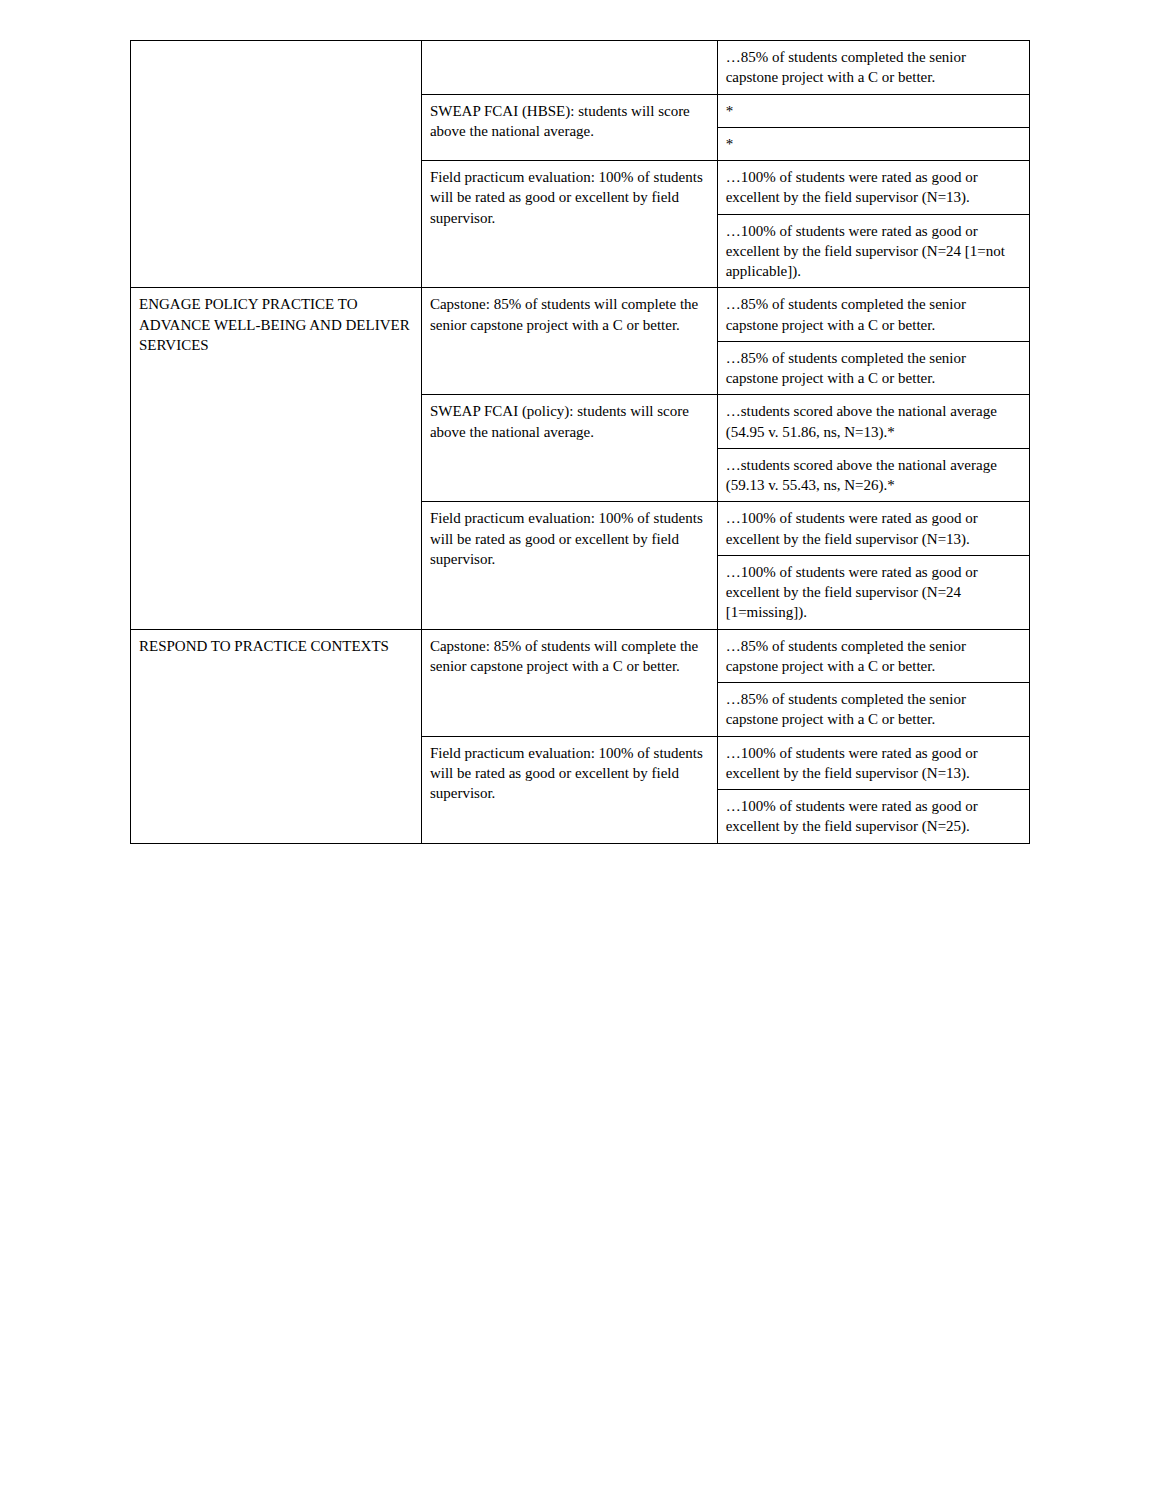| | | …85% of students completed the senior capstone project with a C or better. |
| SWEAP FCAI (HBSE): students will score above the national average. | * |
| * |
| Field practicum evaluation: 100% of students will be rated as good or excellent by field supervisor. | …100% of students were rated as good or excellent by the field supervisor (N=13). |
| …100% of students were rated as good or excellent by the field supervisor (N=24 [1=not applicable]). |
| Engage policy practice to advance well-being and deliver services | Capstone: 85% of students will complete the senior capstone project with a C or better. | …85% of students completed the senior capstone project with a C or better. |
| …85% of students completed the senior capstone project with a C or better. |
| SWEAP FCAI (policy): students will score above the national average. | …students scored above the national average (54.95 v. 51.86, ns, N=13).* |
| …students scored above the national average (59.13 v. 55.43, ns, N=26).* |
| Field practicum evaluation: 100% of students will be rated as good or excellent by field supervisor. | …100% of students were rated as good or excellent by the field supervisor (N=13). |
| …100% of students were rated as good or excellent by the field supervisor (N=24 [1=missing]). |
| Respond to practice contexts | Capstone: 85% of students will complete the senior capstone project with a C or better. | …85% of students completed the senior capstone project with a C or better. |
| …85% of students completed the senior capstone project with a C or better. |
| Field practicum evaluation: 100% of students will be rated as good or excellent by field supervisor. | …100% of students were rated as good or excellent by the field supervisor (N=13). |
| …100% of students were rated as good or excellent by the field supervisor (N=25). |